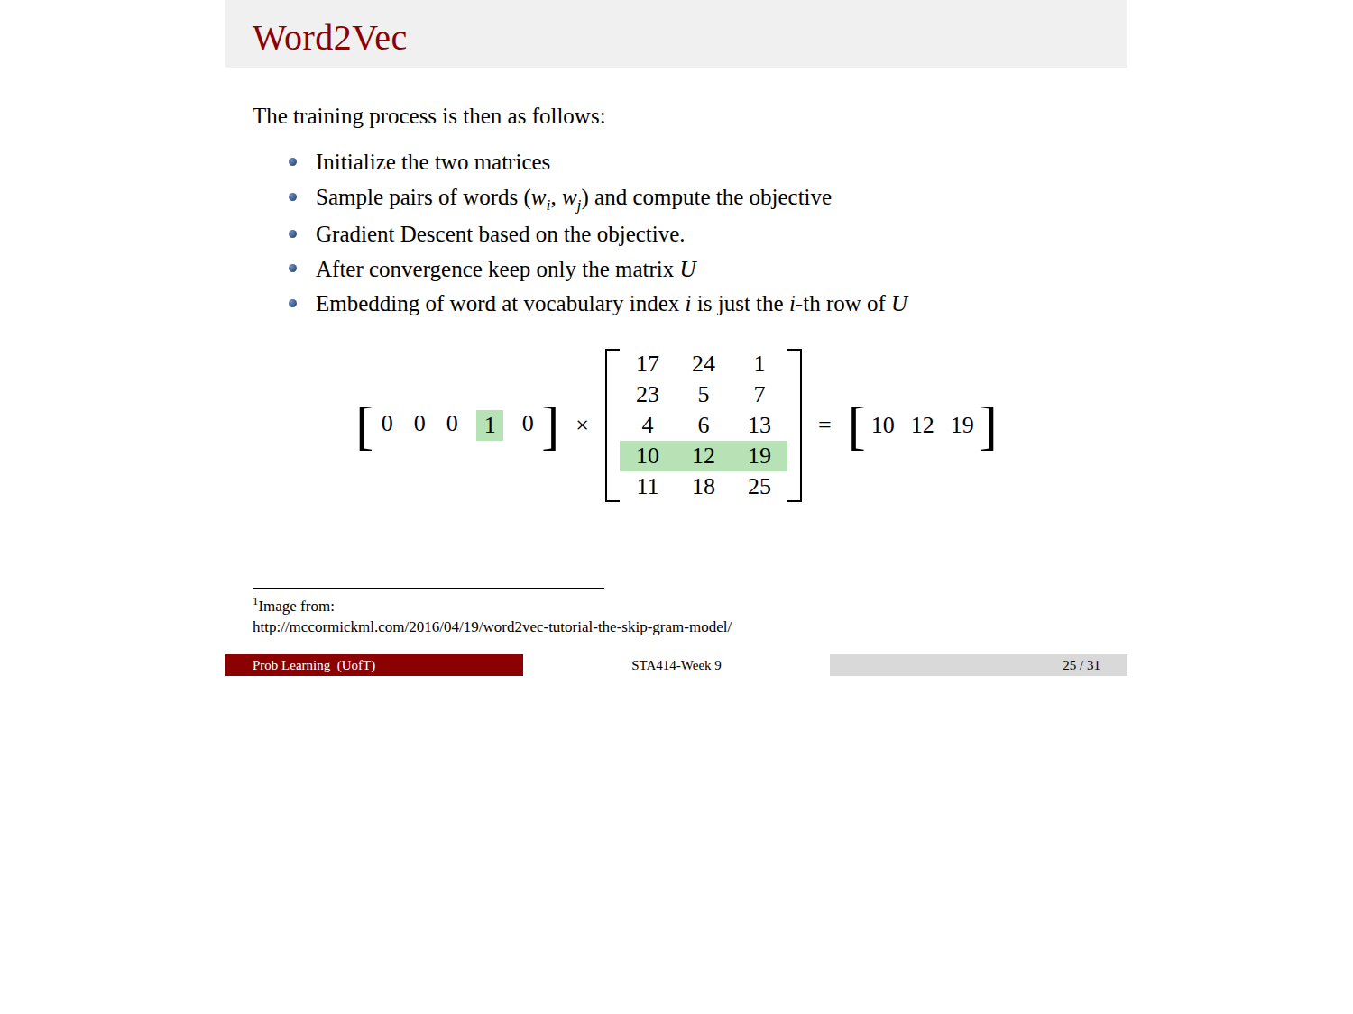Word2Vec
The training process is then as follows:
Initialize the two matrices
Sample pairs of words (wi, wj) and compute the objective
Gradient Descent based on the objective.
After convergence keep only the matrix U
Embedding of word at vocabulary index i is just the i-th row of U
[ 00010 ]
×
| 17 | 24 | 1 |
| 23 | 5 | 7 |
| 4 | 6 | 13 |
| 10 | 12 | 19 |
| 11 | 18 | 25 |
=
[ 101219 ]
1Image from:
http://mccormickml.com/2016/04/19/word2vec-tutorial-the-skip-gram-model/
Prob Learning (UofT)
STA414-Week 9
25 / 31